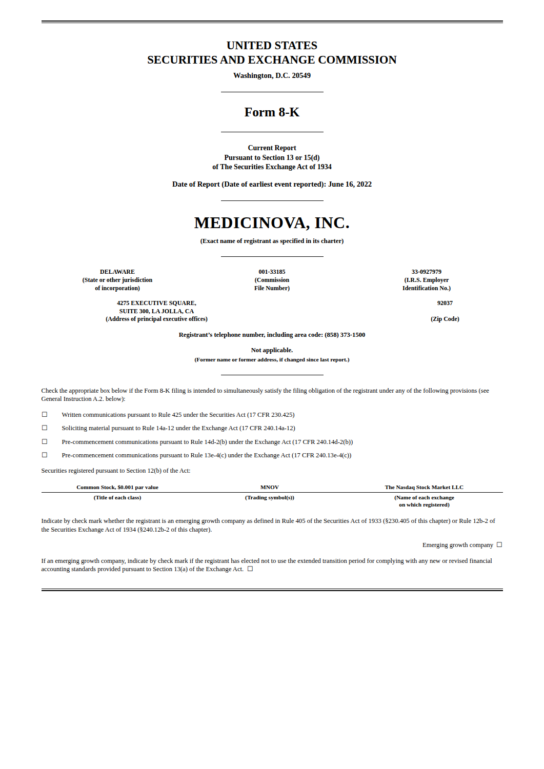UNITED STATES
SECURITIES AND EXCHANGE COMMISSION
Washington, D.C. 20549
Form 8-K
Current Report
Pursuant to Section 13 or 15(d)
of The Securities Exchange Act of 1934
Date of Report (Date of earliest event reported): June 16, 2022
MEDICINOVA, INC.
(Exact name of registrant as specified in its charter)
| DELAWARE | 001-33185 | 33-0927979 |
| (State or other jurisdiction of incorporation) | (Commission File Number) | (I.R.S. Employer Identification No.) |
| 4275 EXECUTIVE SQUARE, SUITE 300, LA JOLLA, CA | | 92037 |
| (Address of principal executive offices) | | (Zip Code) |
Registrant’s telephone number, including area code: (858) 373-1500
Not applicable.
(Former name or former address, if changed since last report.)
Check the appropriate box below if the Form 8-K filing is intended to simultaneously satisfy the filing obligation of the registrant under any of the following provisions (see General Instruction A.2. below):
☐
Written communications pursuant to Rule 425 under the Securities Act (17 CFR 230.425)
☐
Soliciting material pursuant to Rule 14a-12 under the Exchange Act (17 CFR 240.14a-12)
☐
Pre-commencement communications pursuant to Rule 14d-2(b) under the Exchange Act (17 CFR 240.14d-2(b))
☐
Pre-commencement communications pursuant to Rule 13e-4(c) under the Exchange Act (17 CFR 240.13e-4(c))
Securities registered pursuant to Section 12(b) of the Act:
| Common Stock, $0.001 par value | MNOV | The Nasdaq Stock Market LLC |
| (Title of each class) | (Trading symbol(s)) | (Name of each exchange on which registered) |
Indicate by check mark whether the registrant is an emerging growth company as defined in Rule 405 of the Securities Act of 1933 (§230.405 of this chapter) or Rule 12b-2 of the Securities Exchange Act of 1934 (§240.12b-2 of this chapter).
Emerging growth company ☐
If an emerging growth company, indicate by check mark if the registrant has elected not to use the extended transition period for complying with any new or revised financial accounting standards provided pursuant to Section 13(a) of the Exchange Act. ☐